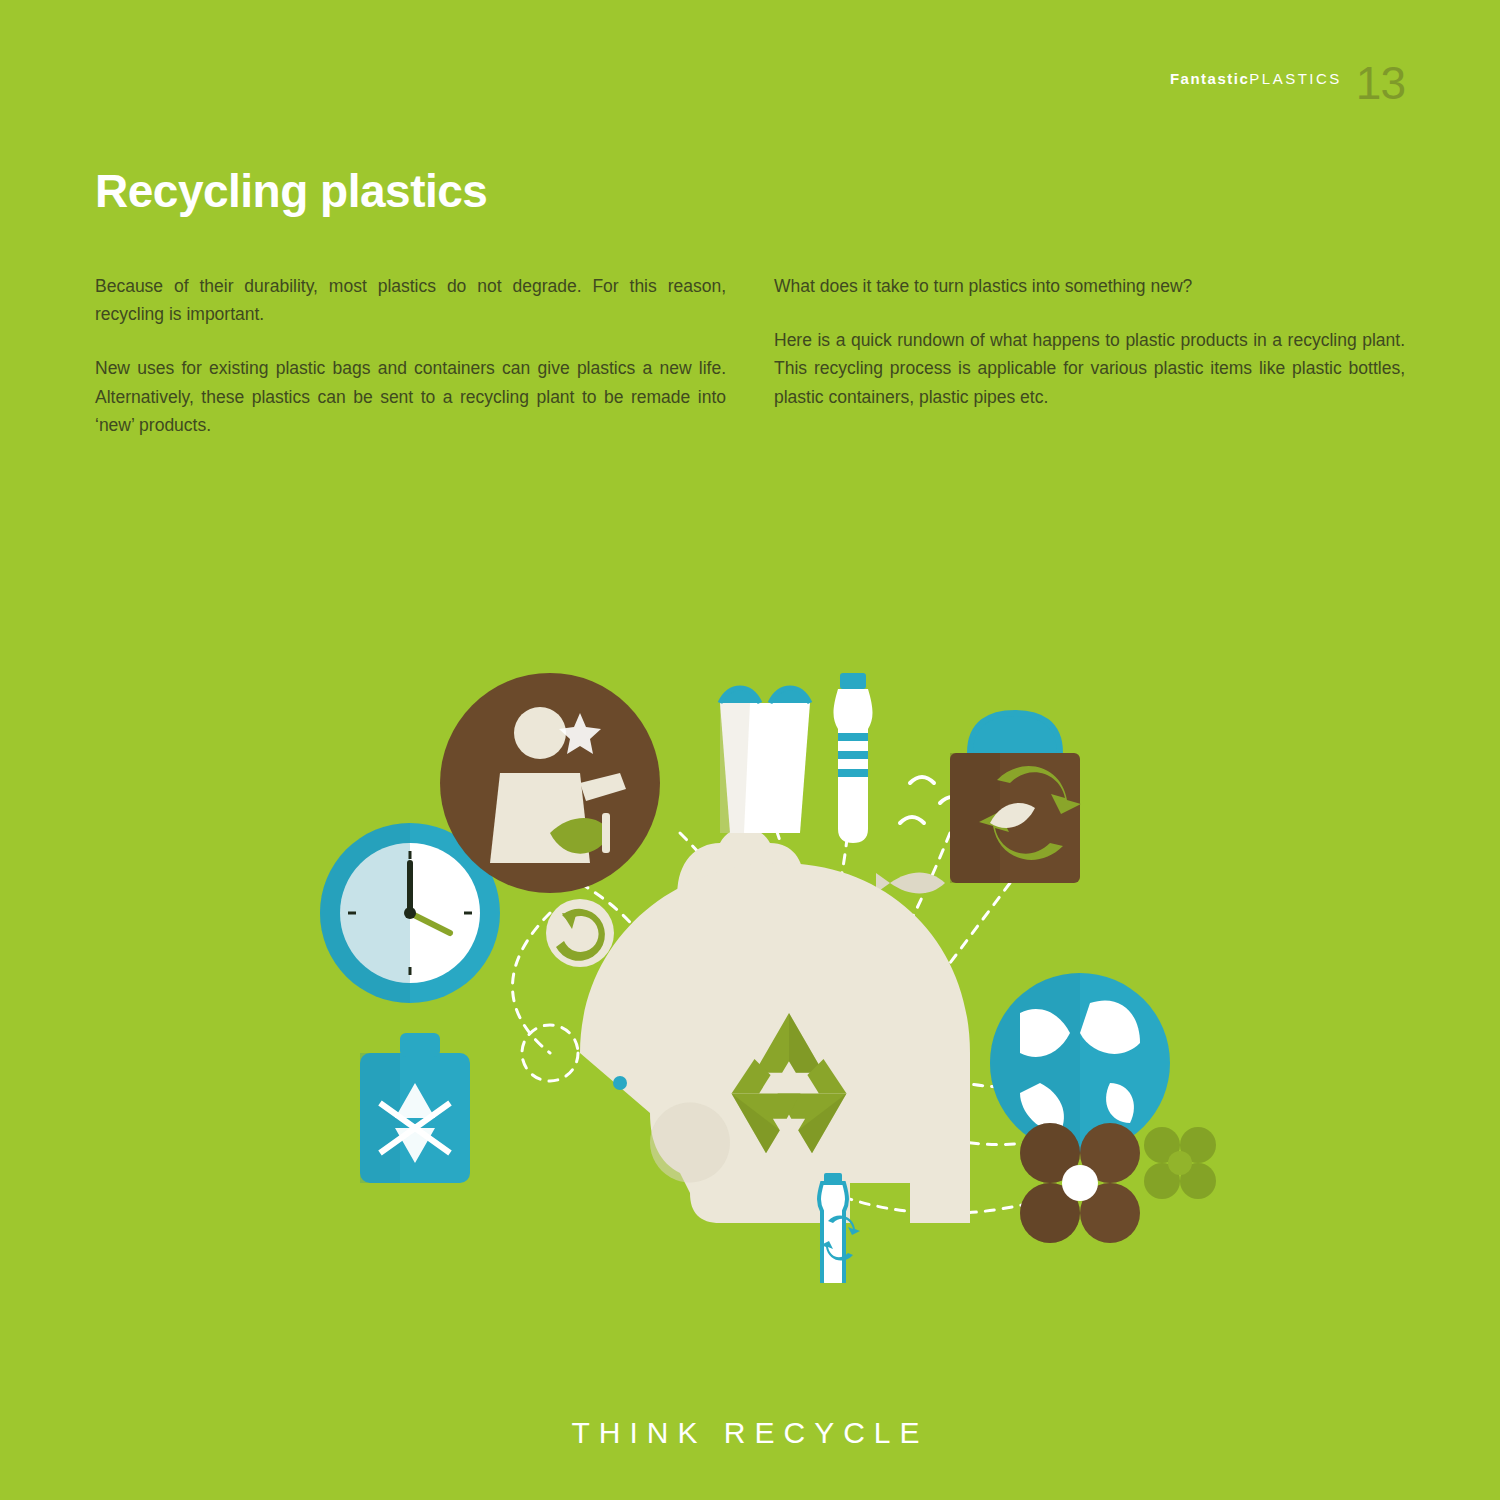Fantastic PLASTICS
13
Recycling plastics
Because of their durability, most plastics do not degrade. For this reason, recycling is important.
New uses for existing plastic bags and containers can give plastics a new life. Alternatively, these plastics can be sent to a recycling plant to be remade into ‘new’ products.
What does it take to turn plastics into something new?
Here is a quick rundown of what happens to plastic products in a recycling plant. This recycling process is applicable for various plastic items like plastic bottles, plastic containers, plastic pipes etc.
THINK RECYCLE